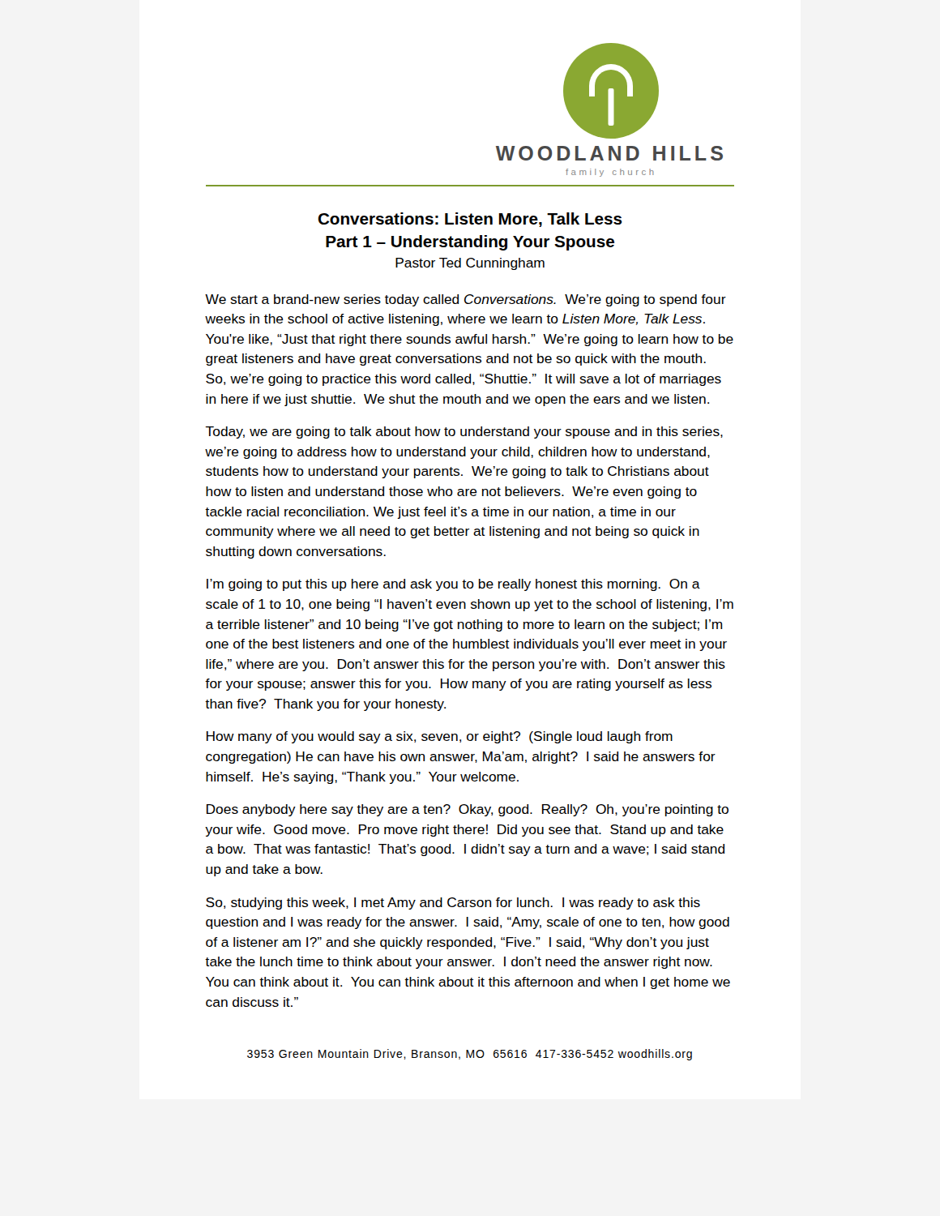WOODLAND HILLS
family church
Conversations: Listen More, Talk Less
Part 1 – Understanding Your Spouse
Pastor Ted Cunningham
We start a brand-new series today called Conversations. We’re going to spend four weeks in the school of active listening, where we learn to Listen More, Talk Less. You're like, “Just that right there sounds awful harsh.” We’re going to learn how to be great listeners and have great conversations and not be so quick with the mouth. So, we’re going to practice this word called, “Shuttie.” It will save a lot of marriages in here if we just shuttie. We shut the mouth and we open the ears and we listen.
Today, we are going to talk about how to understand your spouse and in this series, we’re going to address how to understand your child, children how to understand, students how to understand your parents. We’re going to talk to Christians about how to listen and understand those who are not believers. We’re even going to tackle racial reconciliation. We just feel it’s a time in our nation, a time in our community where we all need to get better at listening and not being so quick in shutting down conversations.
I’m going to put this up here and ask you to be really honest this morning. On a scale of 1 to 10, one being “I haven’t even shown up yet to the school of listening, I’m a terrible listener” and 10 being “I’ve got nothing to more to learn on the subject; I’m one of the best listeners and one of the humblest individuals you’ll ever meet in your life,” where are you. Don’t answer this for the person you’re with. Don’t answer this for your spouse; answer this for you. How many of you are rating yourself as less than five? Thank you for your honesty.
How many of you would say a six, seven, or eight? (Single loud laugh from congregation) He can have his own answer, Ma’am, alright? I said he answers for himself. He’s saying, “Thank you.” Your welcome.
Does anybody here say they are a ten? Okay, good. Really? Oh, you’re pointing to your wife. Good move. Pro move right there! Did you see that. Stand up and take a bow. That was fantastic! That’s good. I didn’t say a turn and a wave; I said stand up and take a bow.
So, studying this week, I met Amy and Carson for lunch. I was ready to ask this question and I was ready for the answer. I said, “Amy, scale of one to ten, how good of a listener am I?” and she quickly responded, “Five.” I said, “Why don’t you just take the lunch time to think about your answer. I don’t need the answer right now. You can think about it. You can think about it this afternoon and when I get home we can discuss it.”
3953 Green Mountain Drive, Branson, MO 65616 417-336-5452 woodhills.org